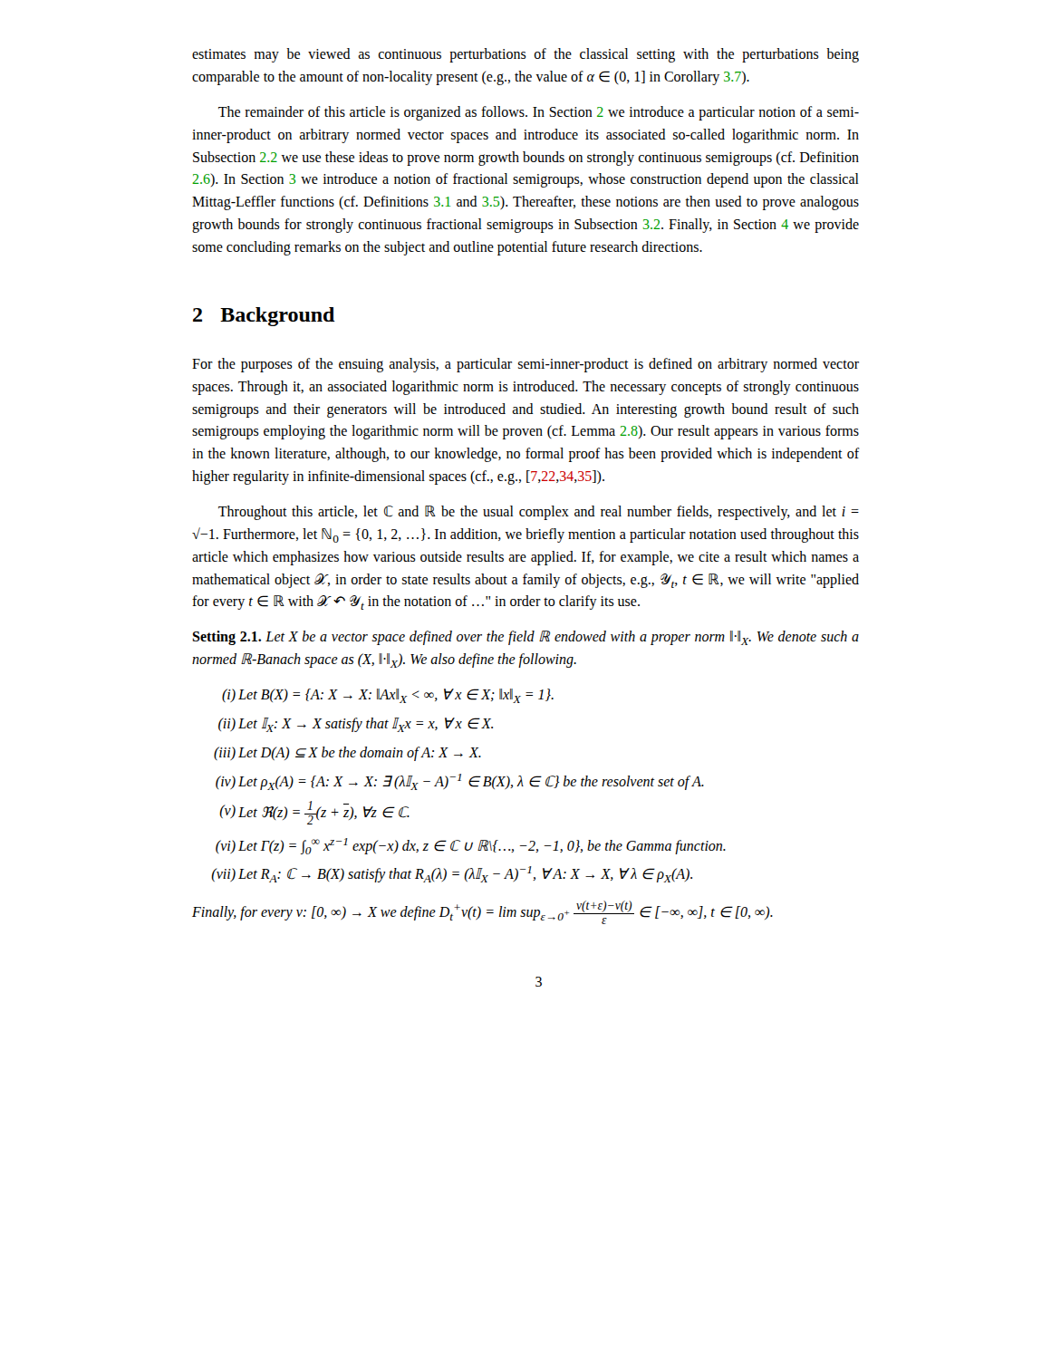estimates may be viewed as continuous perturbations of the classical setting with the perturbations being comparable to the amount of non-locality present (e.g., the value of α ∈ (0, 1] in Corollary 3.7).
The remainder of this article is organized as follows. In Section 2 we introduce a particular notion of a semi-inner-product on arbitrary normed vector spaces and introduce its associated so-called logarithmic norm. In Subsection 2.2 we use these ideas to prove norm growth bounds on strongly continuous semigroups (cf. Definition 2.6). In Section 3 we introduce a notion of fractional semigroups, whose construction depend upon the classical Mittag-Leffler functions (cf. Definitions 3.1 and 3.5). Thereafter, these notions are then used to prove analogous growth bounds for strongly continuous fractional semigroups in Subsection 3.2. Finally, in Section 4 we provide some concluding remarks on the subject and outline potential future research directions.
2 Background
For the purposes of the ensuing analysis, a particular semi-inner-product is defined on arbitrary normed vector spaces. Through it, an associated logarithmic norm is introduced. The necessary concepts of strongly continuous semigroups and their generators will be introduced and studied. An interesting growth bound result of such semigroups employing the logarithmic norm will be proven (cf. Lemma 2.8). Our result appears in various forms in the known literature, although, to our knowledge, no formal proof has been provided which is independent of higher regularity in infinite-dimensional spaces (cf., e.g., [7,22,34,35]).
Throughout this article, let ℂ and ℝ be the usual complex and real number fields, respectively, and let i = √−1. Furthermore, let ℕ0 = {0, 1, 2, …}. In addition, we briefly mention a particular notation used throughout this article which emphasizes how various outside results are applied. If, for example, we cite a result which names a mathematical object 𝒳, in order to state results about a family of objects, e.g., 𝒴t, t ∈ ℝ, we will write "applied for every t ∈ ℝ with 𝒳 ↶ 𝒴t in the notation of …" in order to clarify its use.
Setting 2.1. Let X be a vector space defined over the field ℝ endowed with a proper norm ‖·‖X. We denote such a normed ℝ-Banach space as (X, ‖·‖X). We also define the following.
(i) Let B(X) = {A: X → X: ‖Ax‖X < ∞, ∀ x ∈ X; ‖x‖X = 1}.
(ii) Let 𝕀X: X → X satisfy that 𝕀Xx = x, ∀ x ∈ X.
(iii) Let D(A) ⊆ X be the domain of A: X → X.
(iv) Let ρX(A) = {A: X → X: ∃ (λ𝕀X − A)−1 ∈ B(X), λ ∈ ℂ} be the resolvent set of A.
(v) Let ℜ(z) = 12(z + z), ∀z ∈ ℂ.
(vi) Let Γ(z) = ∫0∞ xz−1 exp(−x) dx, z ∈ ℂ ∪ ℝ\{…, −2, −1, 0}, be the Gamma function.
(vii) Let RA: ℂ → B(X) satisfy that RA(λ) = (λ𝕀X − A)−1, ∀ A: X → X, ∀ λ ∈ ρX(A).
Finally, for every v: [0, ∞) → X we define Dt+v(t) = lim supε→0+ v(t+ε)−v(t) ε ∈ [−∞, ∞], t ∈ [0, ∞).
3